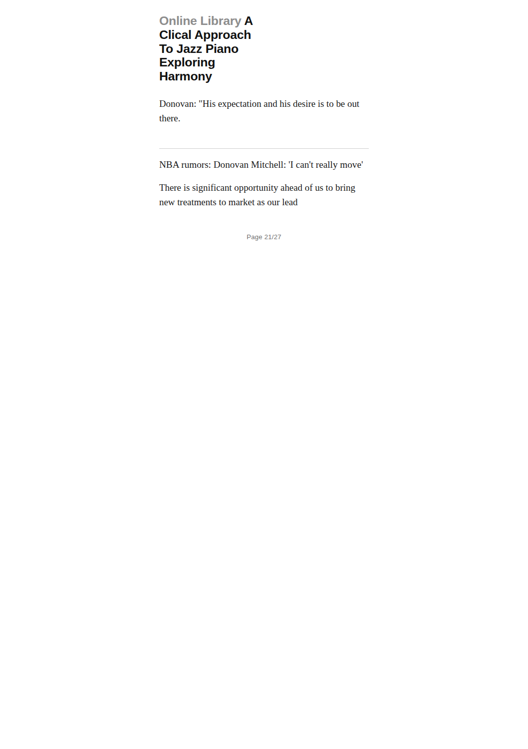Online Library A
Clical Approach
To Jazz Piano
Exploring
Harmony
Donovan: "His expectation and his desire is to be out there.
NBA rumors: Donovan Mitchell: 'I can't really move'
There is significant opportunity ahead of us to bring new treatments to market as our lead
Page 21/27